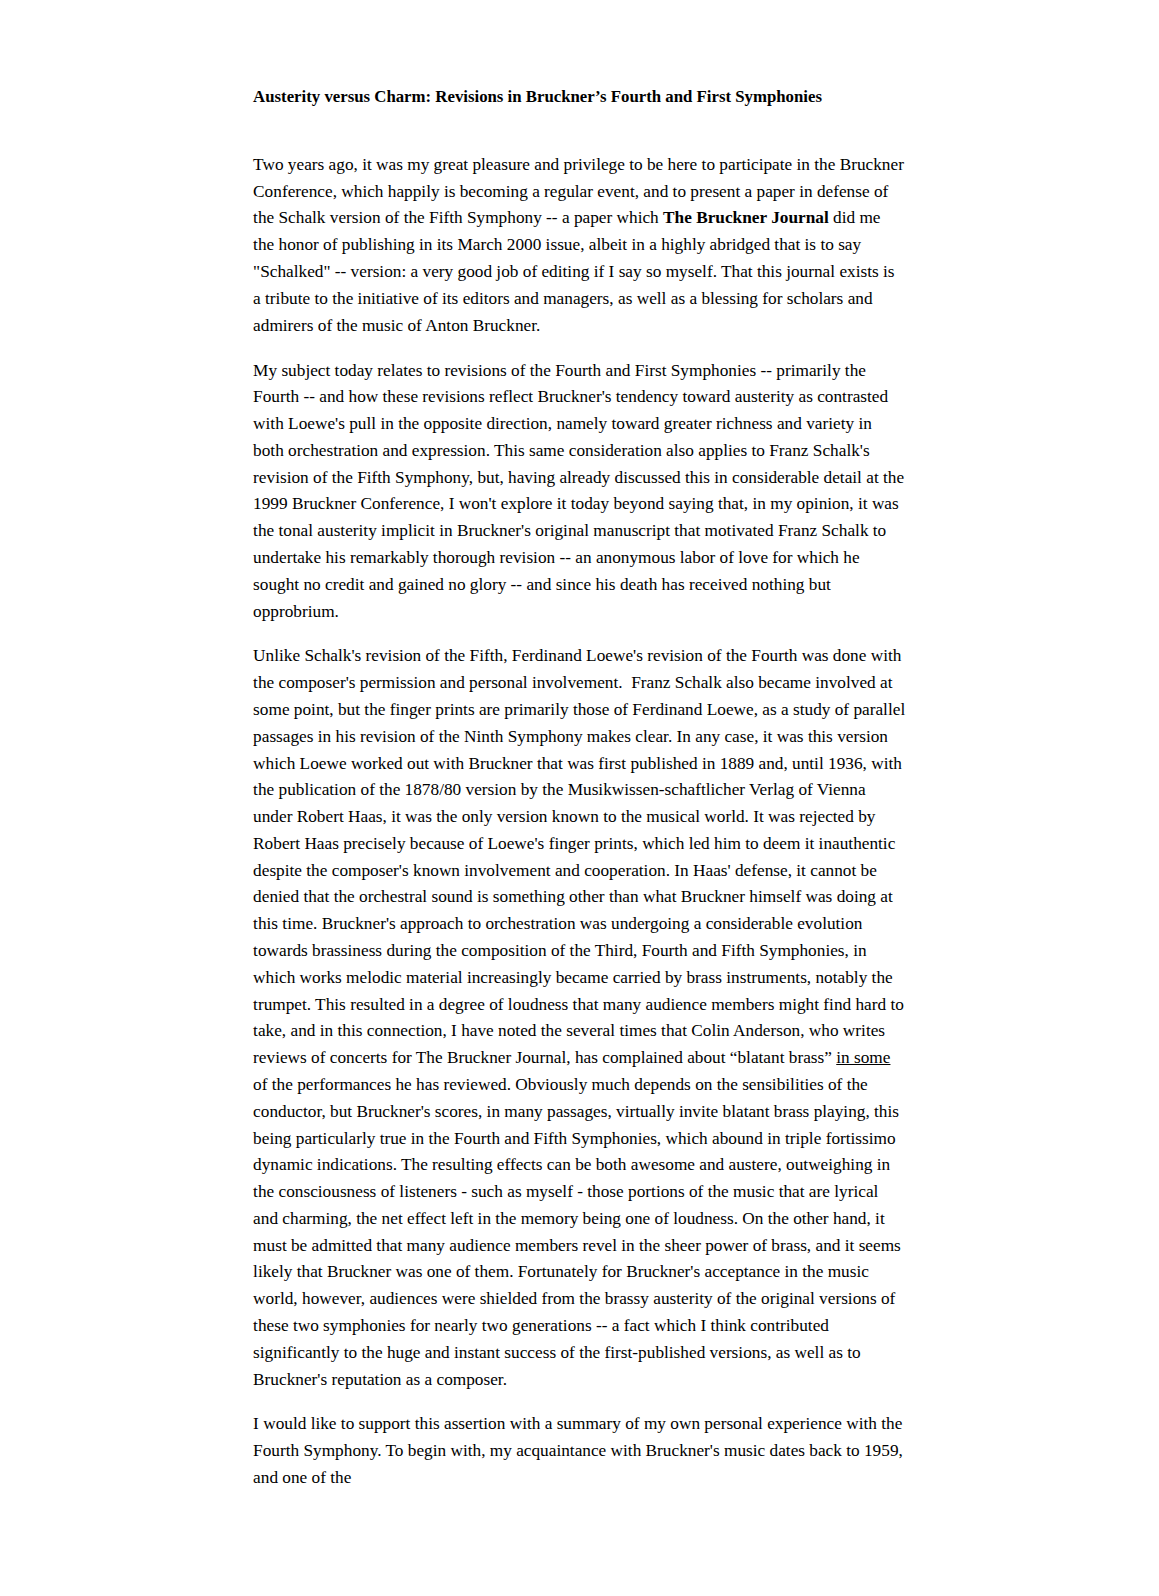Austerity versus Charm: Revisions in Bruckner’s Fourth and First Symphonies
Two years ago, it was my great pleasure and privilege to be here to participate in the Bruckner Conference, which happily is becoming a regular event, and to present a paper in defense of the Schalk version of the Fifth Symphony -- a paper which The Bruckner Journal did me the honor of publishing in its March 2000 issue, albeit in a highly abridged that is to say "Schalked" -- version: a very good job of editing if I say so myself. That this journal exists is a tribute to the initiative of its editors and managers, as well as a blessing for scholars and admirers of the music of Anton Bruckner.
My subject today relates to revisions of the Fourth and First Symphonies -- primarily the Fourth -- and how these revisions reflect Bruckner's tendency toward austerity as contrasted with Loewe's pull in the opposite direction, namely toward greater richness and variety in both orchestration and expression. This same consideration also applies to Franz Schalk's revision of the Fifth Symphony, but, having already discussed this in considerable detail at the 1999 Bruckner Conference, I won't explore it today beyond saying that, in my opinion, it was the tonal austerity implicit in Bruckner's original manuscript that motivated Franz Schalk to undertake his remarkably thorough revision -- an anonymous labor of love for which he sought no credit and gained no glory -- and since his death has received nothing but opprobrium.
Unlike Schalk's revision of the Fifth, Ferdinand Loewe's revision of the Fourth was done with the composer's permission and personal involvement. Franz Schalk also became involved at some point, but the finger prints are primarily those of Ferdinand Loewe, as a study of parallel passages in his revision of the Ninth Symphony makes clear. In any case, it was this version which Loewe worked out with Bruckner that was first published in 1889 and, until 1936, with the publication of the 1878/80 version by the Musikwissen-schaftlicher Verlag of Vienna under Robert Haas, it was the only version known to the musical world. It was rejected by Robert Haas precisely because of Loewe's finger prints, which led him to deem it inauthentic despite the composer's known involvement and cooperation. In Haas' defense, it cannot be denied that the orchestral sound is something other than what Bruckner himself was doing at this time. Bruckner's approach to orchestration was undergoing a considerable evolution towards brassiness during the composition of the Third, Fourth and Fifth Symphonies, in which works melodic material increasingly became carried by brass instruments, notably the trumpet. This resulted in a degree of loudness that many audience members might find hard to take, and in this connection, I have noted the several times that Colin Anderson, who writes reviews of concerts for The Bruckner Journal, has complained about “blatant brass” in some of the performances he has reviewed. Obviously much depends on the sensibilities of the conductor, but Bruckner's scores, in many passages, virtually invite blatant brass playing, this being particularly true in the Fourth and Fifth Symphonies, which abound in triple fortissimo dynamic indications. The resulting effects can be both awesome and austere, outweighing in the consciousness of listeners - such as myself - those portions of the music that are lyrical and charming, the net effect left in the memory being one of loudness. On the other hand, it must be admitted that many audience members revel in the sheer power of brass, and it seems likely that Bruckner was one of them. Fortunately for Bruckner's acceptance in the music world, however, audiences were shielded from the brassy austerity of the original versions of these two symphonies for nearly two generations -- a fact which I think contributed significantly to the huge and instant success of the first-published versions, as well as to Bruckner's reputation as a composer.
I would like to support this assertion with a summary of my own personal experience with the Fourth Symphony. To begin with, my acquaintance with Bruckner's music dates back to 1959, and one of the